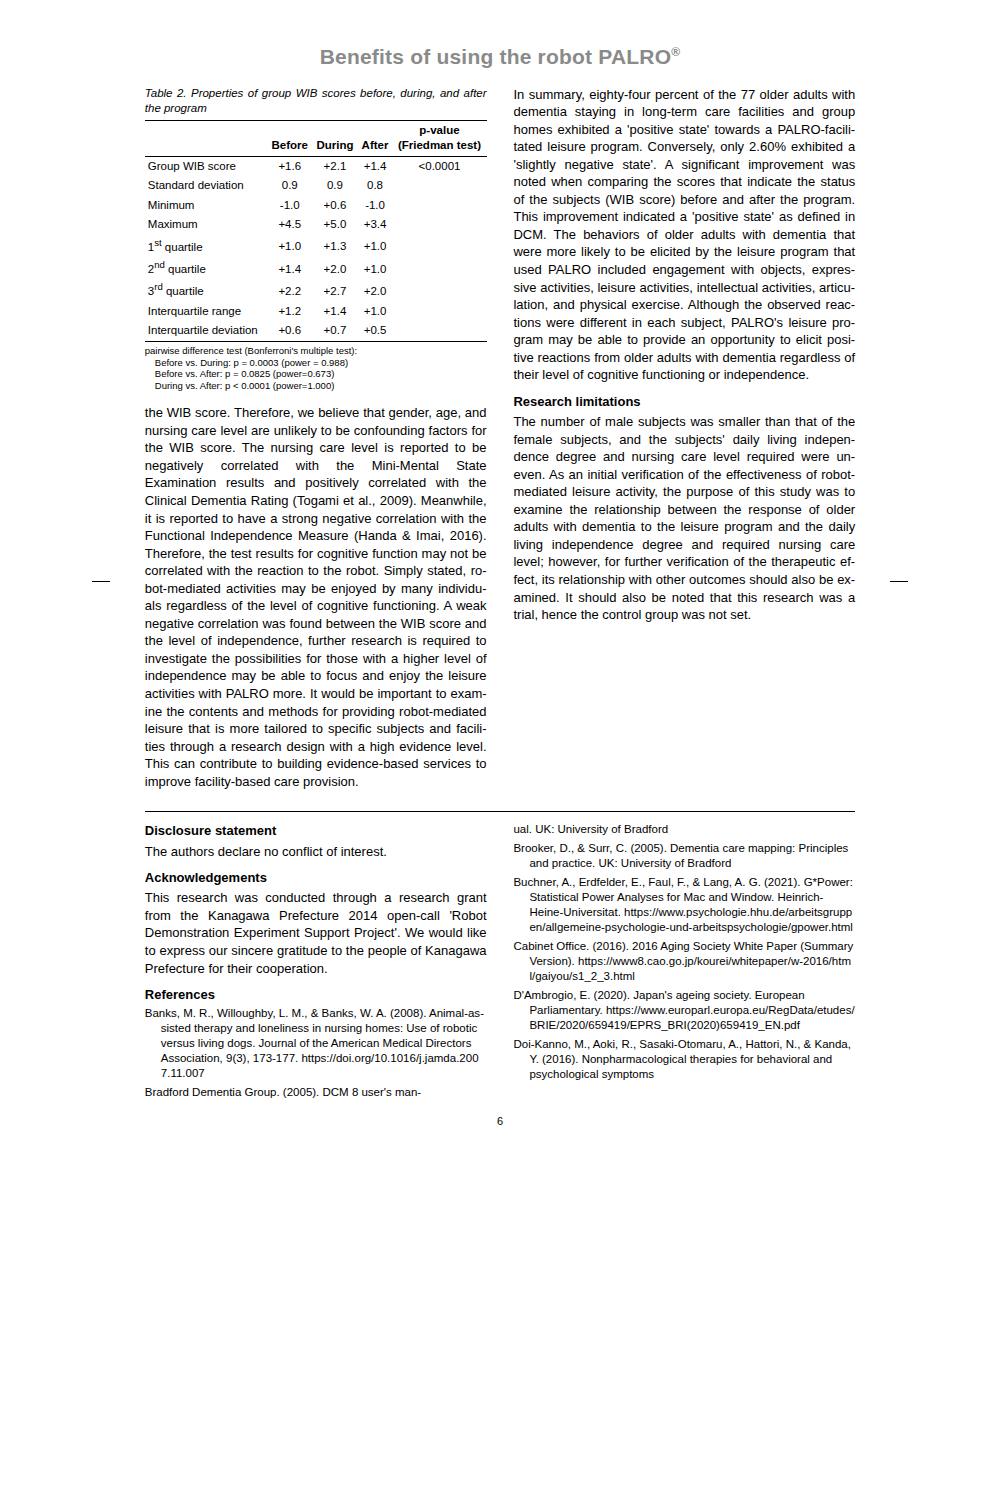Benefits of using the robot PALRO®
Table 2. Properties of group WIB scores before, during, and after the program
| | Before | During | After | p-value (Friedman test) |
| --- | --- | --- | --- | --- |
| Group WIB score | +1.6 | +2.1 | +1.4 | <0.0001 |
| Standard deviation | 0.9 | 0.9 | 0.8 | |
| Minimum | -1.0 | +0.6 | -1.0 | |
| Maximum | +4.5 | +5.0 | +3.4 | |
| 1 st quartile | +1.0 | +1.3 | +1.0 | |
| 2 nd quartile | +1.4 | +2.0 | +1.0 | |
| 3 rd quartile | +2.2 | +2.7 | +2.0 | |
| Interquartile range | +1.2 | +1.4 | +1.0 | |
| Interquartile deviation | +0.6 | +0.7 | +0.5 | |
pairwise difference test (Bonferroni's multiple test): Before vs. During: p = 0.0003 (power = 0.988) Before vs. After: p = 0.0825 (power=0.673) During vs. After: p < 0.0001 (power=1.000)
the WIB score. Therefore, we believe that gender, age, and nursing care level are unlikely to be confounding factors for the WIB score. The nursing care level is reported to be negatively correlated with the Mini-Mental State Examination results and positively correlated with the Clinical Dementia Rating (Togami et al., 2009). Meanwhile, it is reported to have a strong negative correlation with the Functional Independence Measure (Handa & Imai, 2016). Therefore, the test results for cognitive function may not be correlated with the reaction to the robot. Simply stated, robot-mediated activities may be enjoyed by many individuals regardless of the level of cognitive functioning. A weak negative correlation was found between the WIB score and the level of independence, further research is required to investigate the possibilities for those with a higher level of independence may be able to focus and enjoy the leisure activities with PALRO more. It would be important to examine the contents and methods for providing robot-mediated leisure that is more tailored to specific subjects and facilities through a research design with a high evidence level. This can contribute to building evidence-based services to improve facility-based care provision.
In summary, eighty-four percent of the 77 older adults with dementia staying in long-term care facilities and group homes exhibited a 'positive state' towards a PALRO-facilitated leisure program. Conversely, only 2.60% exhibited a 'slightly negative state'. A significant improvement was noted when comparing the scores that indicate the status of the subjects (WIB score) before and after the program. This improvement indicated a 'positive state' as defined in DCM. The behaviors of older adults with dementia that were more likely to be elicited by the leisure program that used PALRO included engagement with objects, expressive activities, leisure activities, intellectual activities, articulation, and physical exercise. Although the observed reactions were different in each subject, PALRO's leisure program may be able to provide an opportunity to elicit positive reactions from older adults with dementia regardless of their level of cognitive functioning or independence.
Research limitations
The number of male subjects was smaller than that of the female subjects, and the subjects' daily living independence degree and nursing care level required were uneven. As an initial verification of the effectiveness of robot-mediated leisure activity, the purpose of this study was to examine the relationship between the response of older adults with dementia to the leisure program and the daily living independence degree and required nursing care level; however, for further verification of the therapeutic effect, its relationship with other outcomes should also be examined. It should also be noted that this research was a trial, hence the control group was not set.
Disclosure statement
The authors declare no conflict of interest.
Acknowledgements
This research was conducted through a research grant from the Kanagawa Prefecture 2014 open-call 'Robot Demonstration Experiment Support Project'. We would like to express our sincere gratitude to the people of Kanagawa Prefecture for their cooperation.
References
Banks, M. R., Willoughby, L. M., & Banks, W. A. (2008). Animal-assisted therapy and loneliness in nursing homes: Use of robotic versus living dogs. Journal of the American Medical Directors Association, 9(3), 173-177. https://doi.org/10.1016/j.jamda.2007.11.007
Bradford Dementia Group. (2005). DCM 8 user's man-
ual. UK: University of Bradford
Brooker, D., & Surr, C. (2005). Dementia care mapping: Principles and practice. UK: University of Bradford
Buchner, A., Erdfelder, E., Faul, F., & Lang, A. G. (2021). G*Power: Statistical Power Analyses for Mac and Window. Heinrich-Heine-Universitat. https://www.psychologie.hhu.de/arbeitsgruppen/allgemeine-psychologie-und-arbeitspsychologie/gpower.html
Cabinet Office. (2016). 2016 Aging Society White Paper (Summary Version). https://www8.cao.go.jp/kourei/whitepaper/w-2016/html/gaiyou/s1_2_3.html
D'Ambrogio, E. (2020). Japan's ageing society. European Parliamentary. https://www.europarl.europa.eu/RegData/etudes/BRIE/2020/659419/EPRS_BRI(2020)659419_EN.pdf
Doi-Kanno, M., Aoki, R., Sasaki-Otomaru, A., Hattori, N., & Kanda, Y. (2016). Nonpharmacological therapies for behavioral and psychological symptoms
6